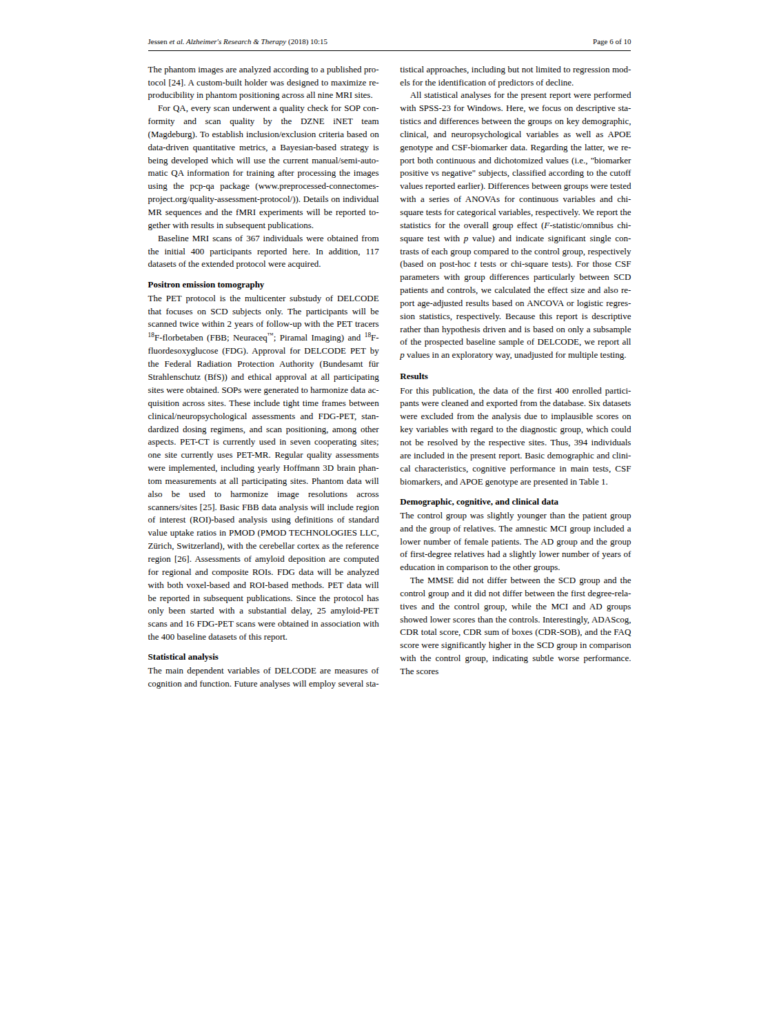Jessen et al. Alzheimer's Research & Therapy (2018) 10:15 Page 6 of 10
The phantom images are analyzed according to a published protocol [24]. A custom-built holder was designed to maximize reproducibility in phantom positioning across all nine MRI sites.
For QA, every scan underwent a quality check for SOP conformity and scan quality by the DZNE iNET team (Magdeburg). To establish inclusion/exclusion criteria based on data-driven quantitative metrics, a Bayesian-based strategy is being developed which will use the current manual/semi-automatic QA information for training after processing the images using the pcp-qa package (www.preprocessed-connectomes-project.org/quality-assessment-protocol/)). Details on individual MR sequences and the fMRI experiments will be reported together with results in subsequent publications.
Baseline MRI scans of 367 individuals were obtained from the initial 400 participants reported here. In addition, 117 datasets of the extended protocol were acquired.
Positron emission tomography
The PET protocol is the multicenter substudy of DELCODE that focuses on SCD subjects only. The participants will be scanned twice within 2 years of follow-up with the PET tracers 18F-florbetaben (FBB; Neuraceq™; Piramal Imaging) and 18F-fluordesoxyglucose (FDG). Approval for DELCODE PET by the Federal Radiation Protection Authority (Bundesamt für Strahlenschutz (BfS)) and ethical approval at all participating sites were obtained. SOPs were generated to harmonize data acquisition across sites. These include tight time frames between clinical/neuropsychological assessments and FDG-PET, standardized dosing regimens, and scan positioning, among other aspects. PET-CT is currently used in seven cooperating sites; one site currently uses PET-MR. Regular quality assessments were implemented, including yearly Hoffmann 3D brain phantom measurements at all participating sites. Phantom data will also be used to harmonize image resolutions across scanners/sites [25]. Basic FBB data analysis will include region of interest (ROI)-based analysis using definitions of standard value uptake ratios in PMOD (PMOD TECHNOLOGIES LLC, Zürich, Switzerland), with the cerebellar cortex as the reference region [26]. Assessments of amyloid deposition are computed for regional and composite ROIs. FDG data will be analyzed with both voxel-based and ROI-based methods. PET data will be reported in subsequent publications. Since the protocol has only been started with a substantial delay, 25 amyloid-PET scans and 16 FDG-PET scans were obtained in association with the 400 baseline datasets of this report.
Statistical analysis
The main dependent variables of DELCODE are measures of cognition and function. Future analyses will employ several statistical approaches, including but not limited to regression models for the identification of predictors of decline.
All statistical analyses for the present report were performed with SPSS-23 for Windows. Here, we focus on descriptive statistics and differences between the groups on key demographic, clinical, and neuropsychological variables as well as APOE genotype and CSF-biomarker data. Regarding the latter, we report both continuous and dichotomized values (i.e., "biomarker positive vs negative" subjects, classified according to the cutoff values reported earlier). Differences between groups were tested with a series of ANOVAs for continuous variables and chi-square tests for categorical variables, respectively. We report the statistics for the overall group effect (F-statistic/omnibus chi-square test with p value) and indicate significant single contrasts of each group compared to the control group, respectively (based on post-hoc t tests or chi-square tests). For those CSF parameters with group differences particularly between SCD patients and controls, we calculated the effect size and also report age-adjusted results based on ANCOVA or logistic regression statistics, respectively. Because this report is descriptive rather than hypothesis driven and is based on only a subsample of the prospected baseline sample of DELCODE, we report all p values in an exploratory way, unadjusted for multiple testing.
Results
For this publication, the data of the first 400 enrolled participants were cleaned and exported from the database. Six datasets were excluded from the analysis due to implausible scores on key variables with regard to the diagnostic group, which could not be resolved by the respective sites. Thus, 394 individuals are included in the present report. Basic demographic and clinical characteristics, cognitive performance in main tests, CSF biomarkers, and APOE genotype are presented in Table 1.
Demographic, cognitive, and clinical data
The control group was slightly younger than the patient group and the group of relatives. The amnestic MCI group included a lower number of female patients. The AD group and the group of first-degree relatives had a slightly lower number of years of education in comparison to the other groups.
The MMSE did not differ between the SCD group and the control group and it did not differ between the first degree-relatives and the control group, while the MCI and AD groups showed lower scores than the controls. Interestingly, ADAScog, CDR total score, CDR sum of boxes (CDR-SOB), and the FAQ score were significantly higher in the SCD group in comparison with the control group, indicating subtle worse performance. The scores